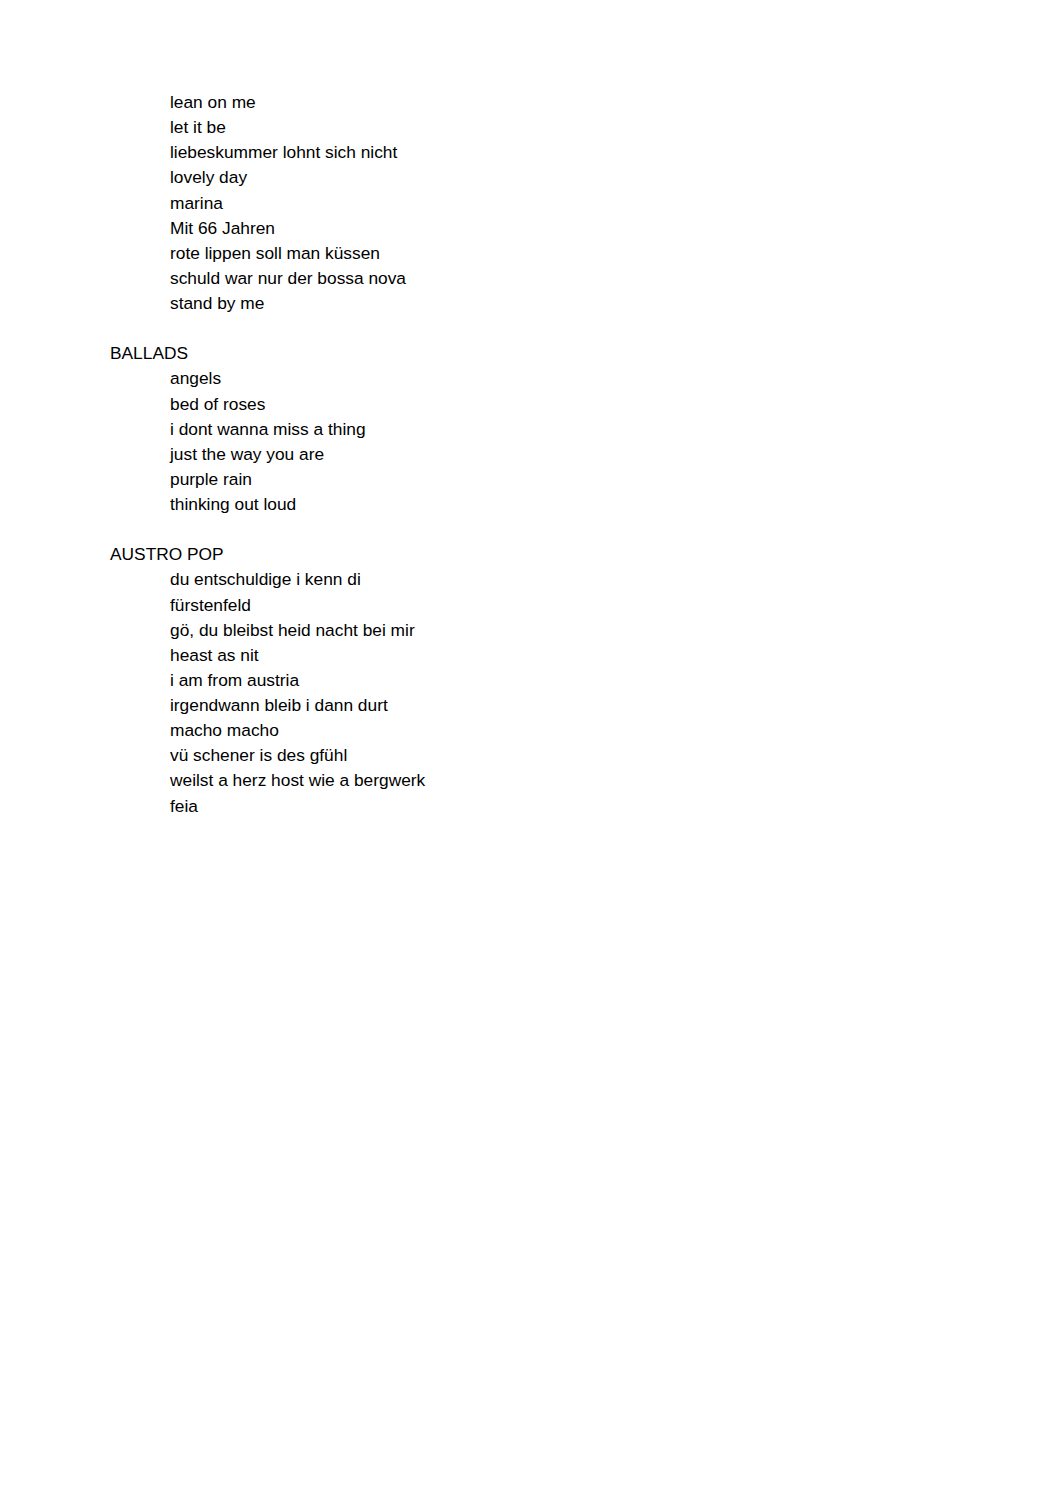lean on me
let it be
liebeskummer lohnt sich nicht
lovely day
marina
Mit 66 Jahren
rote lippen soll man küssen
schuld war nur der bossa nova
stand by me
Ballads
angels
bed of roses
i dont wanna miss a thing
just the way you are
purple rain
thinking out loud
Austro Pop
du entschuldige i kenn di
fürstenfeld
gö, du bleibst heid nacht bei mir
heast as nit
i am from austria
irgendwann bleib i dann durt
macho macho
vü schener is des gfühl
weilst a herz host wie a bergwerk
feia